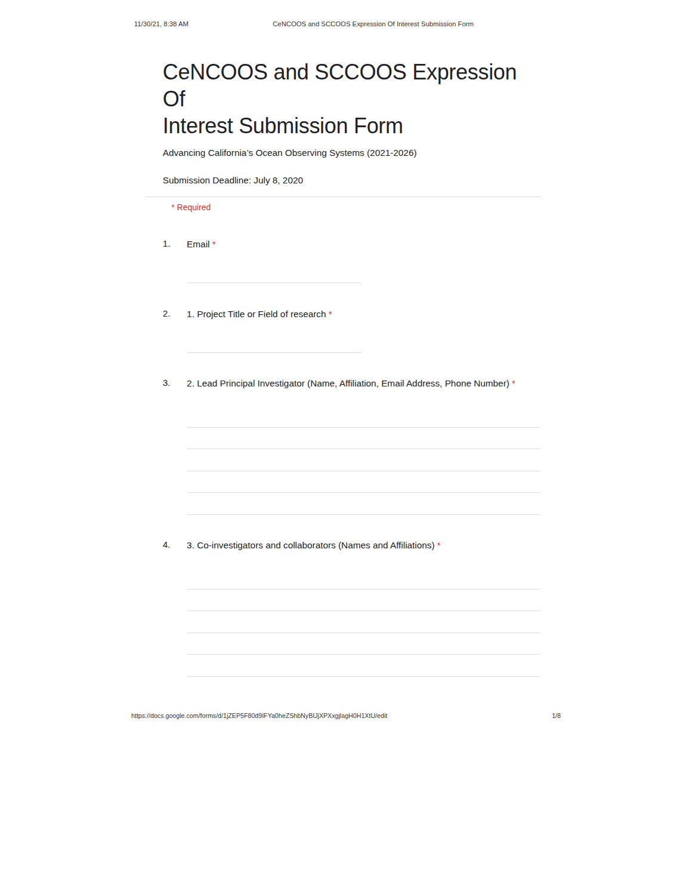11/30/21, 8:38 AM CeNCOOS and SCCOOS Expression Of Interest Submission Form
CeNCOOS and SCCOOS Expression Of
Interest Submission Form
Advancing California’s Ocean Observing Systems (2021-2026)
Submission Deadline: July 8, 2020
* Required
1.
Email *
2.
1. Project Title or Field of research *
3.
2. Lead Principal Investigator (Name, Affiliation, Email Address, Phone Number) *
4.
3. Co-investigators and collaborators (Names and Affiliations) *
https://docs.google.com/forms/d/1jZEP5F80d9IFYa0heZShbNyBIJjXPXxgjlagH0H1XtU/edit 1/8